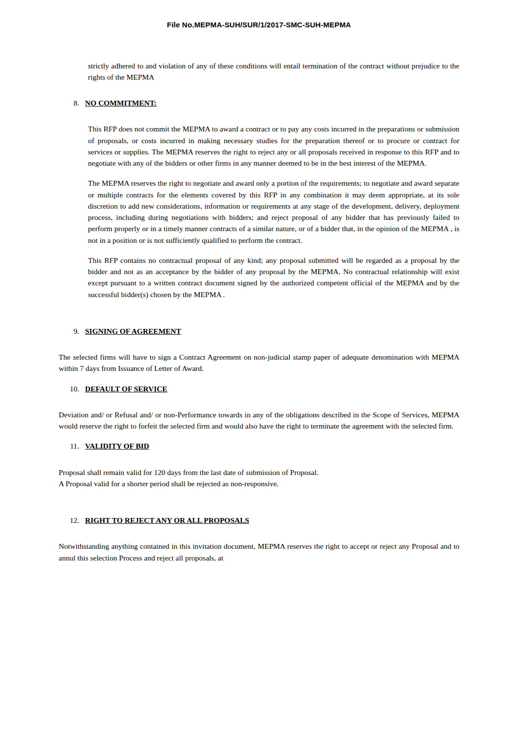File No.MEPMA-SUH/SUR/1/2017-SMC-SUH-MEPMA
strictly adhered to and violation of any of these conditions will entail termination of the contract without prejudice to the rights of the MEPMA
8. NO COMMITMENT:
This RFP does not commit the MEPMA to award a contract or to pay any costs incurred in the preparations or submission of proposals, or costs incurred in making necessary studies for the preparation thereof or to procure or contract for services or supplies. The MEPMA reserves the right to reject any or all proposals received in response to this RFP and to negotiate with any of the bidders or other firms in any manner deemed to be in the best interest of the MEPMA.
The MEPMA reserves the right to negotiate and award only a portion of the requirements; to negotiate and award separate or multiple contracts for the elements covered by this RFP in any combination it may deem appropriate, at its sole discretion to add new considerations, information or requirements at any stage of the development, delivery, deployment process, including during negotiations with bidders; and reject proposal of any bidder that has previously failed to perform properly or in a timely manner contracts of a similar nature, or of a bidder that, in the opinion of the MEPMA , is not in a position or is not sufficiently qualified to perform the contract.
This RFP contains no contractual proposal of any kind; any proposal submitted will be regarded as a proposal by the bidder and not as an acceptance by the bidder of any proposal by the MEPMA. No contractual relationship will exist except pursuant to a written contract document signed by the authorized competent official of the MEPMA and by the successful bidder(s) chosen by the MEPMA .
9. SIGNING OF AGREEMENT
The selected firms will have to sign a Contract Agreement on non-judicial stamp paper of adequate denomination with MEPMA within 7 days from Issuance of Letter of Award.
10. DEFAULT OF SERVICE
Deviation and/ or Refusal and/ or non-Performance towards in any of the obligations described in the Scope of Services, MEPMA would reserve the right to forfeit the selected firm and would also have the right to terminate the agreement with the selected firm.
11. VALIDITY OF BID
Proposal shall remain valid for 120 days from the last date of submission of Proposal.
A Proposal valid for a shorter period shall be rejected as non-responsive.
12. RIGHT TO REJECT ANY OR ALL PROPOSALS
Notwithstanding anything contained in this invitation document, MEPMA reserves the right to accept or reject any Proposal and to annul this selection Process and reject all proposals, at